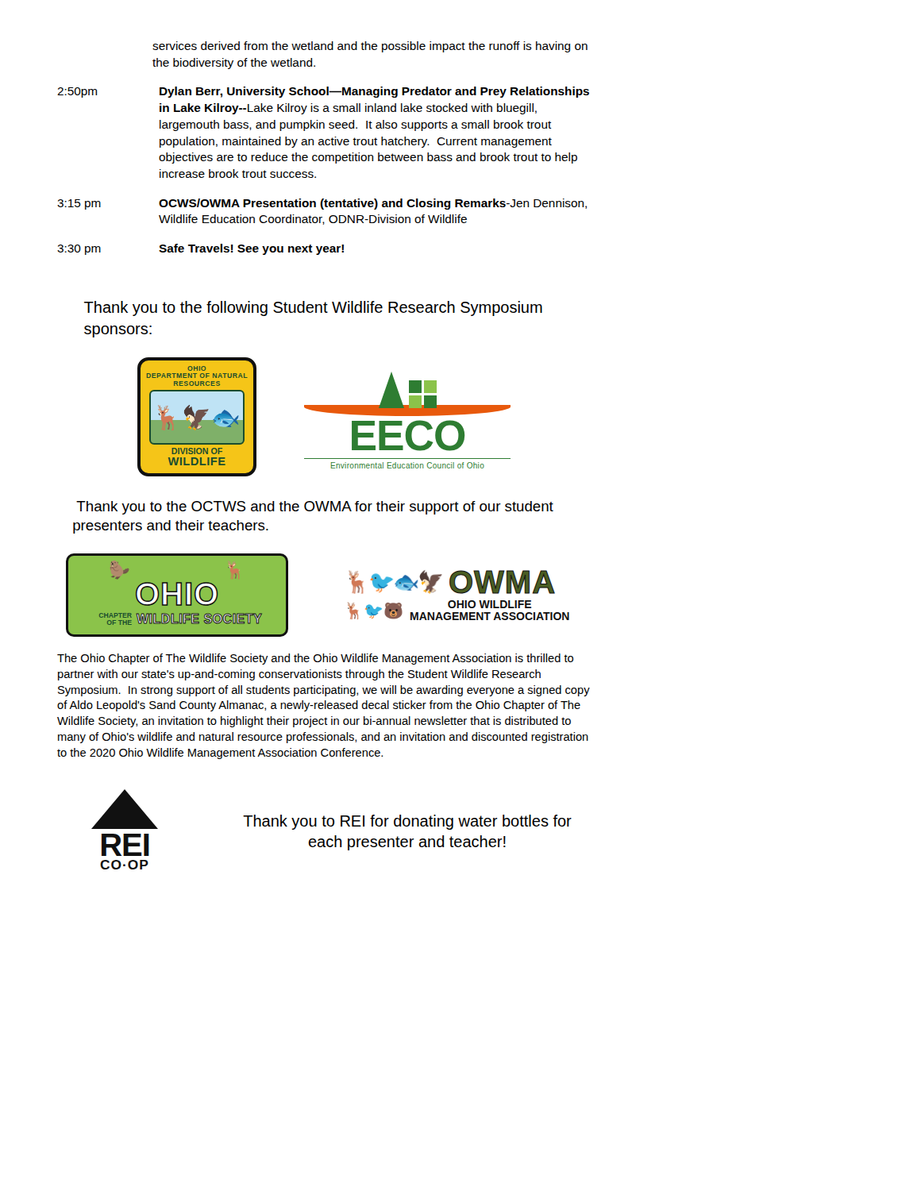services derived from the wetland and the possible impact the runoff is having on the biodiversity of the wetland.
| 2:50pm | Dylan Berr, University School—Managing Predator and Prey Relationships in Lake Kilroy-- Lake Kilroy is a small inland lake stocked with bluegill, largemouth bass, and pumpkin seed. It also supports a small brook trout population, maintained by an active trout hatchery. Current management objectives are to reduce the competition between bass and brook trout to help increase brook trout success. |
| 3:15 pm | OCWS/OWMA Presentation (tentative) and Closing Remarks -Jen Dennison, Wildlife Education Coordinator, ODNR-Division of Wildlife |
| 3:30 pm | Safe Travels! See you next year! |
Thank you to the following Student Wildlife Research Symposium sponsors:
Ohio
Department of Natural Resources
🦌🦅🐟
Division ofWildlife
EECO
Environmental Education Council of Ohio
Thank you to the OCTWS and the OWMA for their support of our student presenters and their teachers.
🦫 🦌
OHIO
Chapter
of the
WILDLIFE SOCIETY
🦌🐦🐟🦅
OWMA
🦌🐦🐻
Ohio Wildlife
Management Association
The Ohio Chapter of The Wildlife Society and the Ohio Wildlife Management Association is thrilled to partner with our state's up-and-coming conservationists through the Student Wildlife Research Symposium. In strong support of all students participating, we will be awarding everyone a signed copy of Aldo Leopold's Sand County Almanac, a newly-released decal sticker from the Ohio Chapter of The Wildlife Society, an invitation to highlight their project in our bi-annual newsletter that is distributed to many of Ohio's wildlife and natural resource professionals, and an invitation and discounted registration to the 2020 Ohio Wildlife Management Association Conference.
REI
CO·OP
Thank you to REI for donating water bottles for each presenter and teacher!